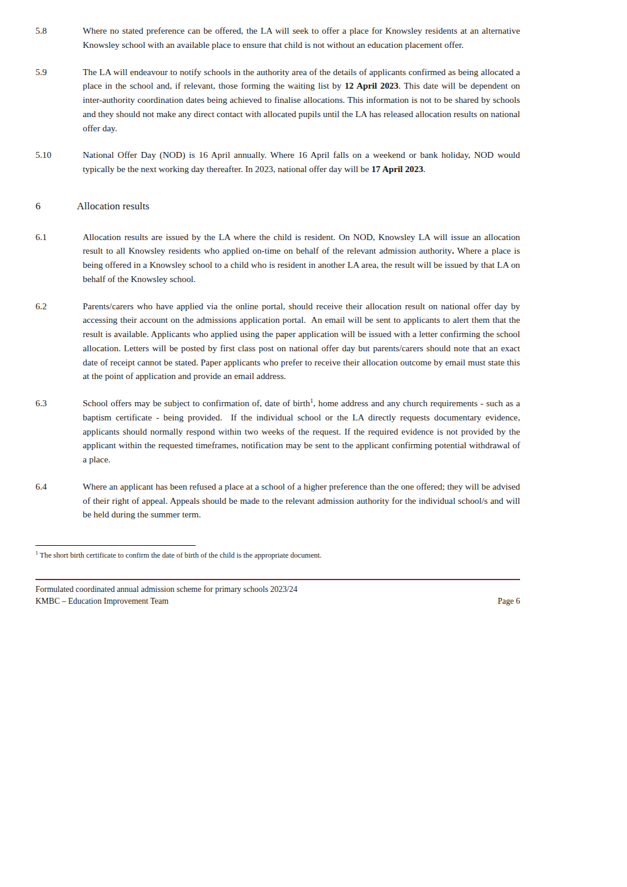5.8
Where no stated preference can be offered, the LA will seek to offer a place for Knowsley residents at an alternative Knowsley school with an available place to ensure that child is not without an education placement offer.
5.9
The LA will endeavour to notify schools in the authority area of the details of applicants confirmed as being allocated a place in the school and, if relevant, those forming the waiting list by 12 April 2023. This date will be dependent on inter-authority coordination dates being achieved to finalise allocations. This information is not to be shared by schools and they should not make any direct contact with allocated pupils until the LA has released allocation results on national offer day.
5.10
National Offer Day (NOD) is 16 April annually. Where 16 April falls on a weekend or bank holiday, NOD would typically be the next working day thereafter. In 2023, national offer day will be 17 April 2023.
6 Allocation results
6.1
Allocation results are issued by the LA where the child is resident. On NOD, Knowsley LA will issue an allocation result to all Knowsley residents who applied on-time on behalf of the relevant admission authority. Where a place is being offered in a Knowsley school to a child who is resident in another LA area, the result will be issued by that LA on behalf of the Knowsley school.
6.2
Parents/carers who have applied via the online portal, should receive their allocation result on national offer day by accessing their account on the admissions application portal. An email will be sent to applicants to alert them that the result is available. Applicants who applied using the paper application will be issued with a letter confirming the school allocation. Letters will be posted by first class post on national offer day but parents/carers should note that an exact date of receipt cannot be stated. Paper applicants who prefer to receive their allocation outcome by email must state this at the point of application and provide an email address.
6.3
School offers may be subject to confirmation of, date of birth1, home address and any church requirements - such as a baptism certificate - being provided. If the individual school or the LA directly requests documentary evidence, applicants should normally respond within two weeks of the request. If the required evidence is not provided by the applicant within the requested timeframes, notification may be sent to the applicant confirming potential withdrawal of a place.
6.4
Where an applicant has been refused a place at a school of a higher preference than the one offered; they will be advised of their right of appeal. Appeals should be made to the relevant admission authority for the individual school/s and will be held during the summer term.
1 The short birth certificate to confirm the date of birth of the child is the appropriate document.
Formulated coordinated annual admission scheme for primary schools 2023/24
KMBC – Education Improvement Team Page 6